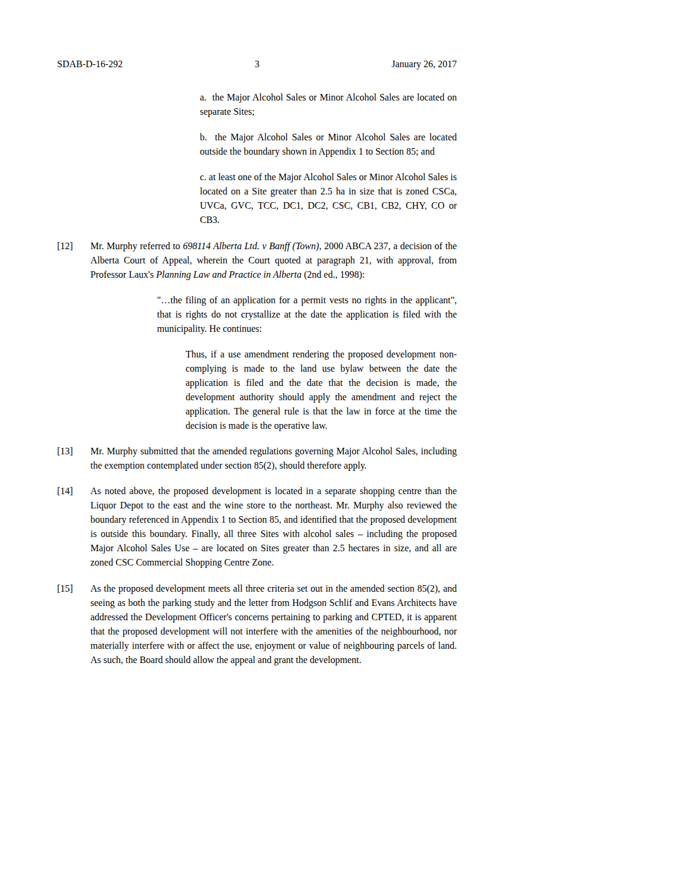SDAB-D-16-292
3
January 26, 2017
a. the Major Alcohol Sales or Minor Alcohol Sales are located on separate Sites;
b. the Major Alcohol Sales or Minor Alcohol Sales are located outside the boundary shown in Appendix 1 to Section 85; and
c. at least one of the Major Alcohol Sales or Minor Alcohol Sales is located on a Site greater than 2.5 ha in size that is zoned CSCa, UVCa, GVC, TCC, DC1, DC2, CSC, CB1, CB2, CHY, CO or CB3.
[12]
Mr. Murphy referred to 698114 Alberta Ltd. v Banff (Town), 2000 ABCA 237, a decision of the Alberta Court of Appeal, wherein the Court quoted at paragraph 21, with approval, from Professor Laux's Planning Law and Practice in Alberta (2nd ed., 1998):
"…the filing of an application for a permit vests no rights in the applicant", that is rights do not crystallize at the date the application is filed with the municipality. He continues:
Thus, if a use amendment rendering the proposed development non-complying is made to the land use bylaw between the date the application is filed and the date that the decision is made, the development authority should apply the amendment and reject the application. The general rule is that the law in force at the time the decision is made is the operative law.
[13]
Mr. Murphy submitted that the amended regulations governing Major Alcohol Sales, including the exemption contemplated under section 85(2), should therefore apply.
[14]
As noted above, the proposed development is located in a separate shopping centre than the Liquor Depot to the east and the wine store to the northeast. Mr. Murphy also reviewed the boundary referenced in Appendix 1 to Section 85, and identified that the proposed development is outside this boundary. Finally, all three Sites with alcohol sales – including the proposed Major Alcohol Sales Use – are located on Sites greater than 2.5 hectares in size, and all are zoned CSC Commercial Shopping Centre Zone.
[15]
As the proposed development meets all three criteria set out in the amended section 85(2), and seeing as both the parking study and the letter from Hodgson Schlif and Evans Architects have addressed the Development Officer's concerns pertaining to parking and CPTED, it is apparent that the proposed development will not interfere with the amenities of the neighbourhood, nor materially interfere with or affect the use, enjoyment or value of neighbouring parcels of land. As such, the Board should allow the appeal and grant the development.